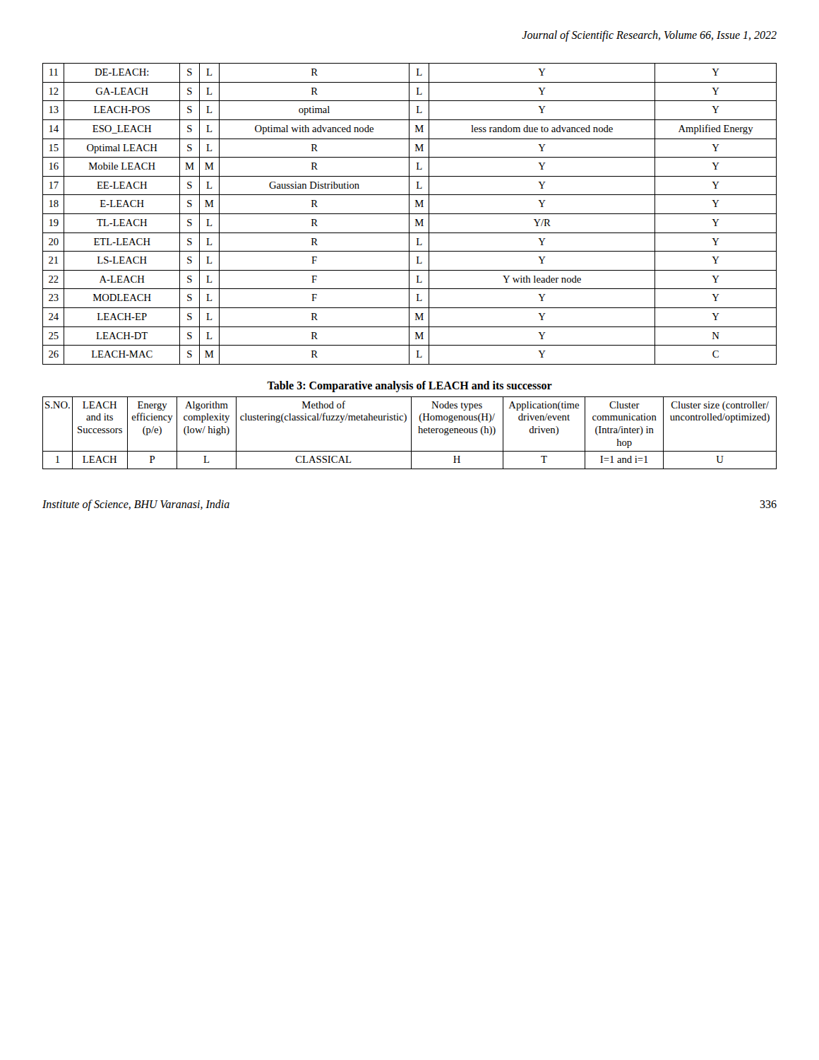Journal of Scientific Research, Volume 66, Issue 1, 2022
| 11 | DE-LEACH: | S | L | R | L | Y | Y |
| 12 | GA-LEACH | S | L | R | L | Y | Y |
| 13 | LEACH-POS | S | L | optimal | L | Y | Y |
| 14 | ESO_LEACH | S | L | Optimal with advanced node | M | less random due to advanced node | Amplified Energy |
| 15 | Optimal LEACH | S | L | R | M | Y | Y |
| 16 | Mobile LEACH | M | M | R | L | Y | Y |
| 17 | EE-LEACH | S | L | Gaussian Distribution | L | Y | Y |
| 18 | E-LEACH | S | M | R | M | Y | Y |
| 19 | TL-LEACH | S | L | R | M | Y/R | Y |
| 20 | ETL-LEACH | S | L | R | L | Y | Y |
| 21 | LS-LEACH | S | L | F | L | Y | Y |
| 22 | A-LEACH | S | L | F | L | Y with leader node | Y |
| 23 | MODLEACH | S | L | F | L | Y | Y |
| 24 | LEACH-EP | S | L | R | M | Y | Y |
| 25 | LEACH-DT | S | L | R | M | Y | N |
| 26 | LEACH-MAC | S | M | R | L | Y | C |
Table 3: Comparative analysis of LEACH and its successor
| S.NO. | LEACH and its Successors | Energy efficiency (p/e) | Algorithm complexity (low/ high) | Method of clustering(classical/fuzzy/metaheuristic) | Nodes types (Homogenous(H)/ heterogeneous (h)) | Application(time driven/event driven) | Cluster communication (Intra/inter) in hop | Cluster size (controller/ uncontrolled/optimized) |
| 1 | LEACH | P | L | CLASSICAL | H | T | I=1 and i=1 | U |
Institute of Science, BHU Varanasi, India 336